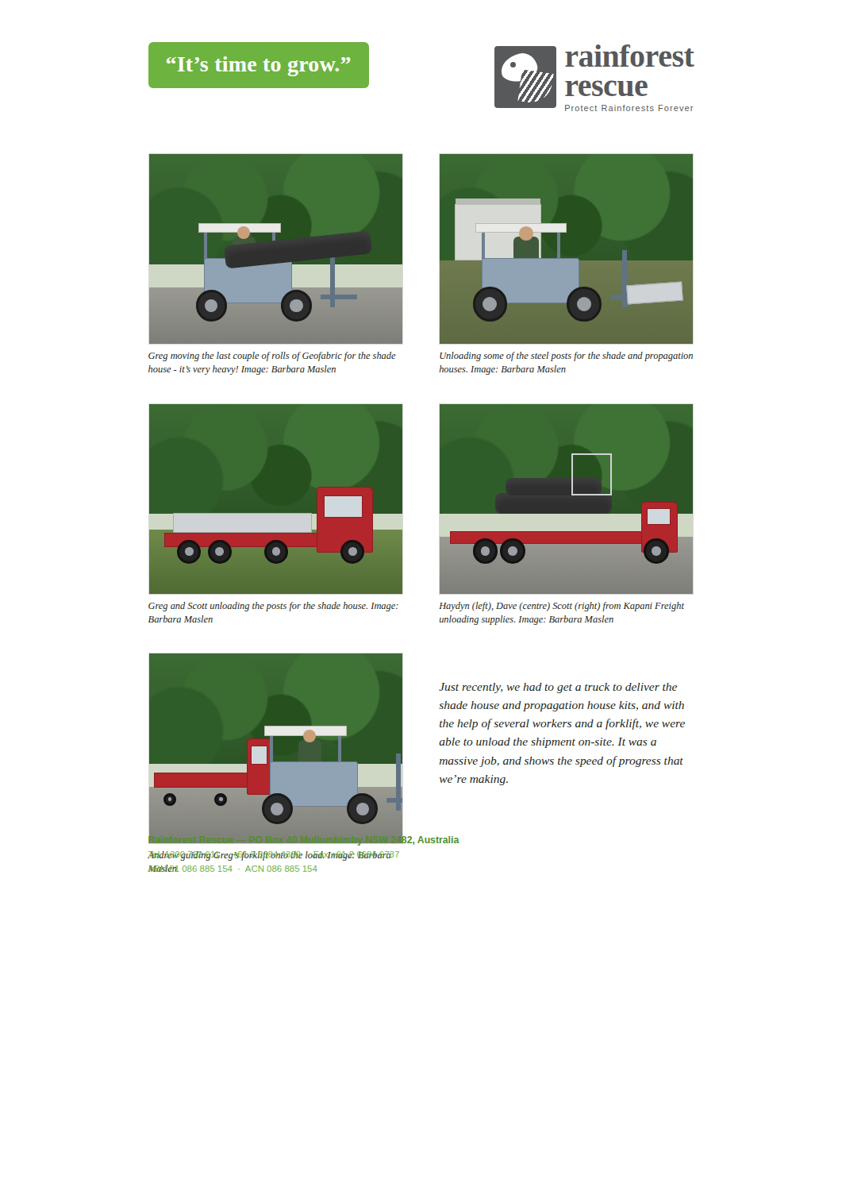“It’s time to grow.”
rainforest rescue Protect Rainforests Forever
Greg moving the last couple of rolls of Geofabric for the shade house - it’s very heavy! Image: Barbara Maslen
Unloading some of the steel posts for the shade and propagation houses. Image: Barbara Maslen
Greg and Scott unloading the posts for the shade house. Image: Barbara Maslen
Haydyn (left), Dave (centre) Scott (right) from Kapani Freight unloading supplies. Image: Barbara Maslen
Andrew guiding Greg’s forklift onto the load. Image: Barbara Maslen
Just recently, we had to get a truck to deliver the shade house and propagation house kits, and with the help of several workers and a forklift, we were able to unload the shipment on-site. It was a massive job, and shows the speed of progress that we’re making.
Rainforest Rescue — PO Box 40 Mullumbimby NSW 2482, Australia
Tel. 1300 763 611·+61 2 6684 4360·Fax +61 2 6684 6737
ABN 61 086 885 154·ACN 086 885 154